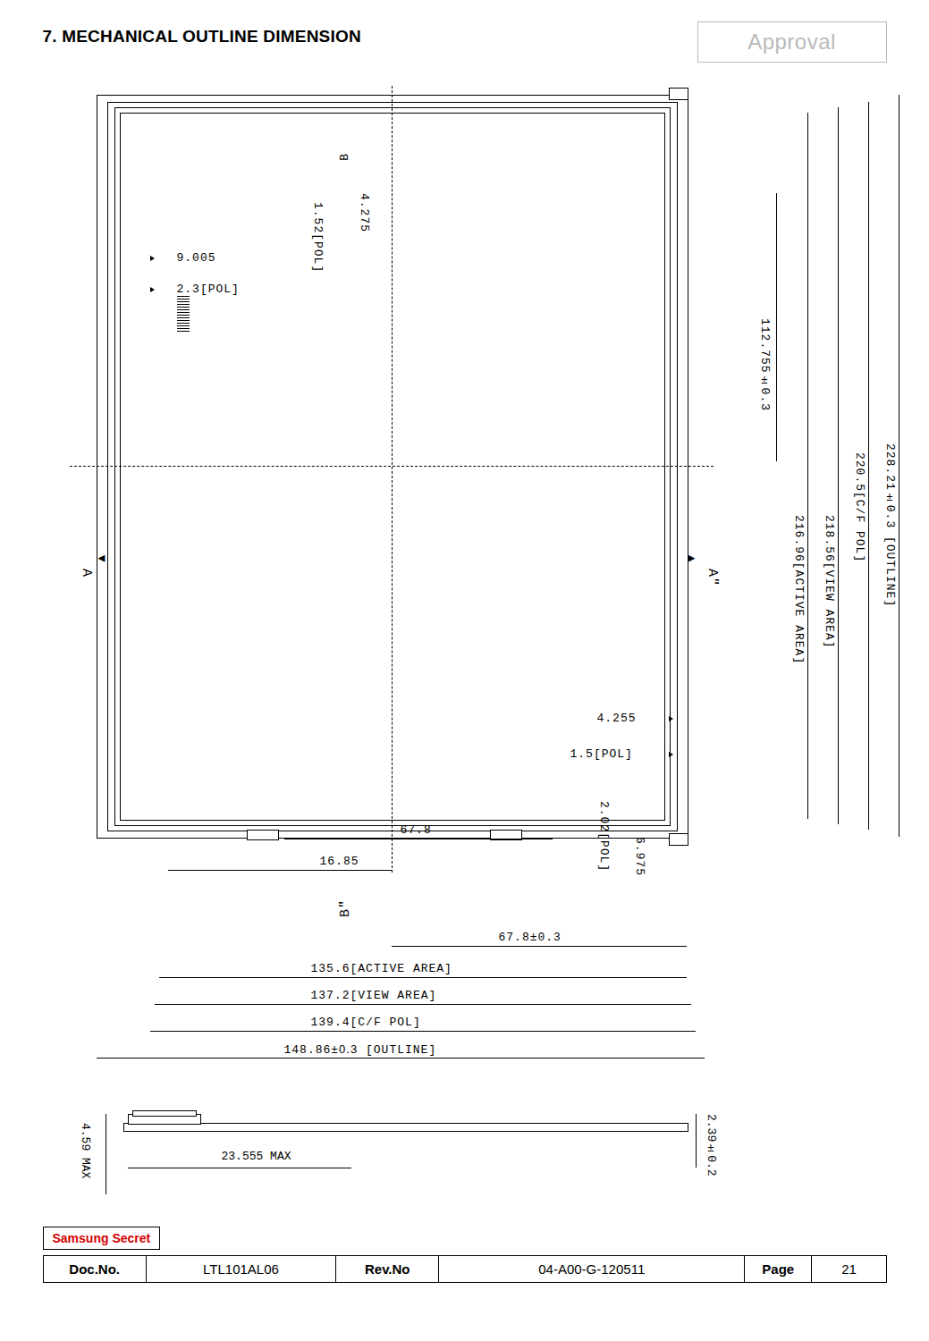7. MECHANICAL OUTLINE DIMENSION
Approval
B
4.275
1.52[POL]
9.005
2.3[POL]
112.755±0.3
216.96[ACTIVE AREA]
218.56[VIEW AREA]
220.5[C/F POL]
228.21±0.3 [OUTLINE]
A
A"
B"
◀
▶
4.255
1.5[POL]
2.02[POL]
6.975
67.8
16.85
67.8±0.3
135.6[ACTIVE AREA]
137.2[VIEW AREA]
139.4[C/F POL]
148.86±0.3 [OUTLINE]
4.59 MAX
23.555 MAX
2.39±0.2
Samsung Secret
| Doc.No. | LTL101AL06 | Rev.No | 04-A00-G-120511 | Page | 21 |